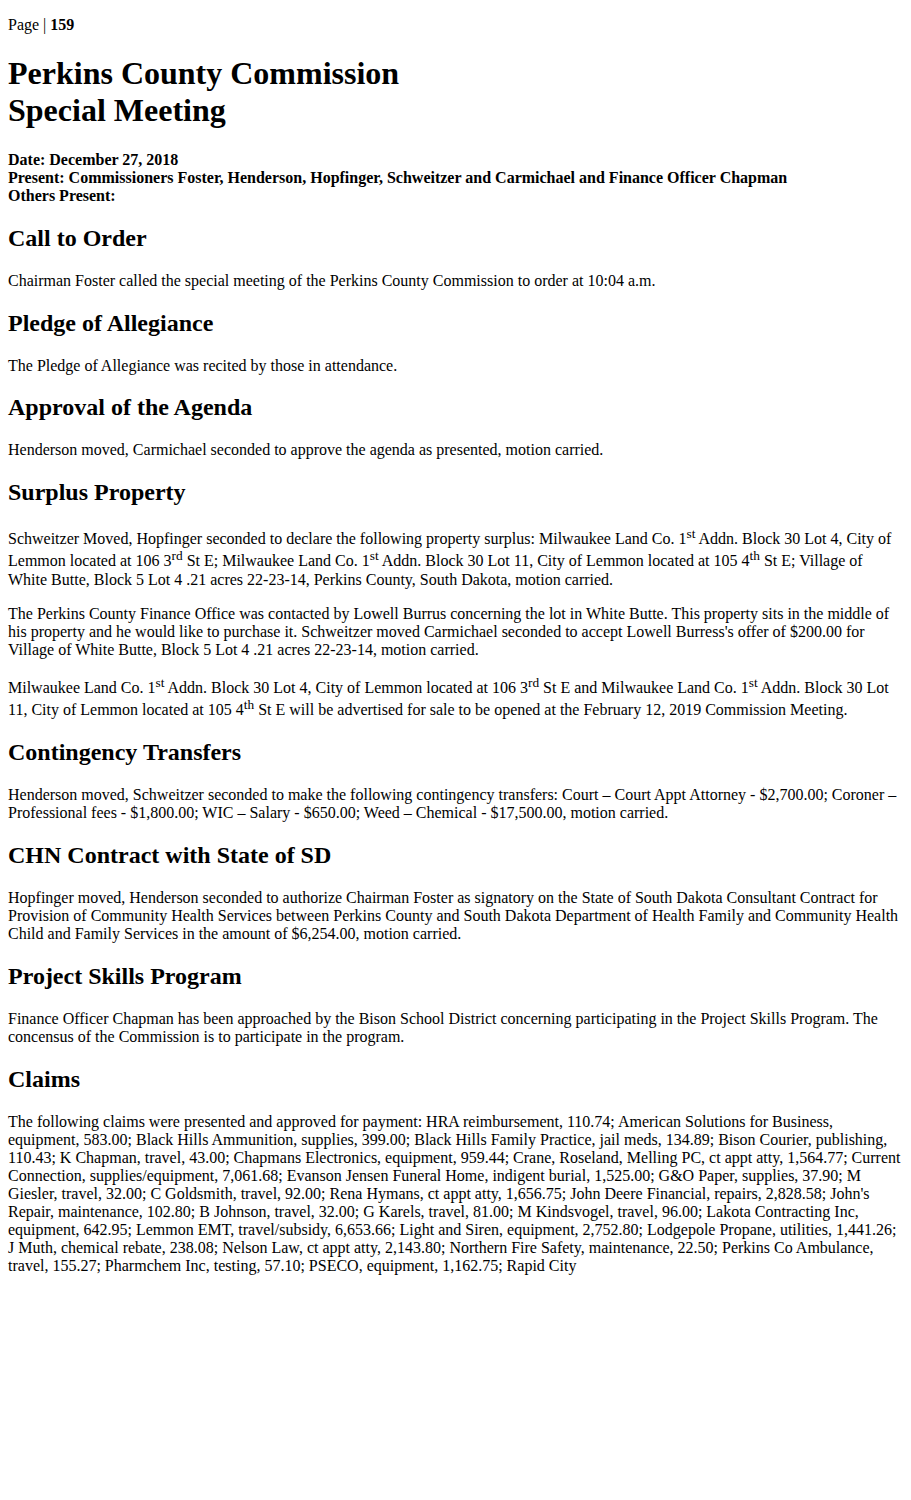Page | 159
Perkins County Commission
Special Meeting
Date: December 27, 2018
Present: Commissioners Foster, Henderson, Hopfinger, Schweitzer and Carmichael and Finance Officer Chapman
Others Present:
Call to Order
Chairman Foster called the special meeting of the Perkins County Commission to order at 10:04 a.m.
Pledge of Allegiance
The Pledge of Allegiance was recited by those in attendance.
Approval of the Agenda
Henderson moved, Carmichael seconded to approve the agenda as presented, motion carried.
Surplus Property
Schweitzer Moved, Hopfinger seconded to declare the following property surplus: Milwaukee Land Co. 1st Addn. Block 30 Lot 4, City of Lemmon located at 106 3rd St E; Milwaukee Land Co. 1st Addn. Block 30 Lot 11, City of Lemmon located at 105 4th St E; Village of White Butte, Block 5 Lot 4 .21 acres 22-23-14, Perkins County, South Dakota, motion carried.
The Perkins County Finance Office was contacted by Lowell Burrus concerning the lot in White Butte. This property sits in the middle of his property and he would like to purchase it. Schweitzer moved Carmichael seconded to accept Lowell Burress's offer of $200.00 for Village of White Butte, Block 5 Lot 4 .21 acres 22-23-14, motion carried.
Milwaukee Land Co. 1st Addn. Block 30 Lot 4, City of Lemmon located at 106 3rd St E and Milwaukee Land Co. 1st Addn. Block 30 Lot 11, City of Lemmon located at 105 4th St E will be advertised for sale to be opened at the February 12, 2019 Commission Meeting.
Contingency Transfers
Henderson moved, Schweitzer seconded to make the following contingency transfers: Court – Court Appt Attorney - $2,700.00; Coroner – Professional fees - $1,800.00; WIC – Salary - $650.00; Weed – Chemical - $17,500.00, motion carried.
CHN Contract with State of SD
Hopfinger moved, Henderson seconded to authorize Chairman Foster as signatory on the State of South Dakota Consultant Contract for Provision of Community Health Services between Perkins County and South Dakota Department of Health Family and Community Health Child and Family Services in the amount of $6,254.00, motion carried.
Project Skills Program
Finance Officer Chapman has been approached by the Bison School District concerning participating in the Project Skills Program. The concensus of the Commission is to participate in the program.
Claims
The following claims were presented and approved for payment: HRA reimbursement, 110.74; American Solutions for Business, equipment, 583.00; Black Hills Ammunition, supplies, 399.00; Black Hills Family Practice, jail meds, 134.89; Bison Courier, publishing, 110.43; K Chapman, travel, 43.00; Chapmans Electronics, equipment, 959.44; Crane, Roseland, Melling PC, ct appt atty, 1,564.77; Current Connection, supplies/equipment, 7,061.68; Evanson Jensen Funeral Home, indigent burial, 1,525.00; G&O Paper, supplies, 37.90; M Giesler, travel, 32.00; C Goldsmith, travel, 92.00; Rena Hymans, ct appt atty, 1,656.75; John Deere Financial, repairs, 2,828.58; John's Repair, maintenance, 102.80; B Johnson, travel, 32.00; G Karels, travel, 81.00; M Kindsvogel, travel, 96.00; Lakota Contracting Inc, equipment, 642.95; Lemmon EMT, travel/subsidy, 6,653.66; Light and Siren, equipment, 2,752.80; Lodgepole Propane, utilities, 1,441.26; J Muth, chemical rebate, 238.08; Nelson Law, ct appt atty, 2,143.80; Northern Fire Safety, maintenance, 22.50; Perkins Co Ambulance, travel, 155.27; Pharmchem Inc, testing, 57.10; PSECO, equipment, 1,162.75; Rapid City